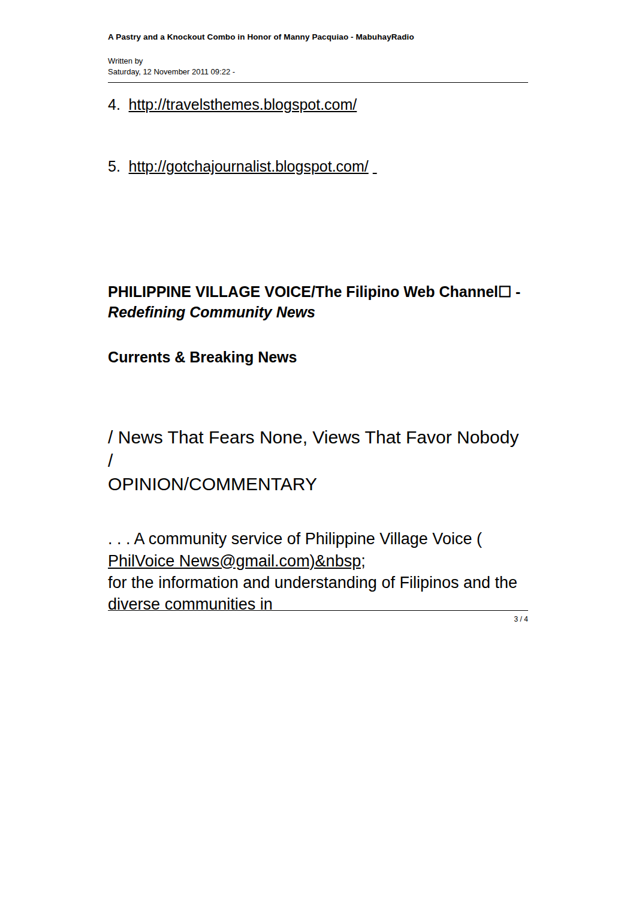A Pastry and a Knockout Combo in Honor of Manny Pacquiao - MabuhayRadio
Written by
Saturday, 12 November 2011 09:22 -
4. http://travelsthemes.blogspot.com/
5. http://gotchajournalist.blogspot.com/
PHILIPPINE VILLAGE VOICE/The Filipino Web Channel☐ - Redefining Community News
Currents & Breaking News
/ News That Fears None, Views That Favor Nobody /
OPINION/COMMENTARY
. . . A community service of Philippine Village Voice ( PhilVoice News@gmail.com)&nbsp;
for the information and understanding of Filipinos and the diverse communities in
3 / 4